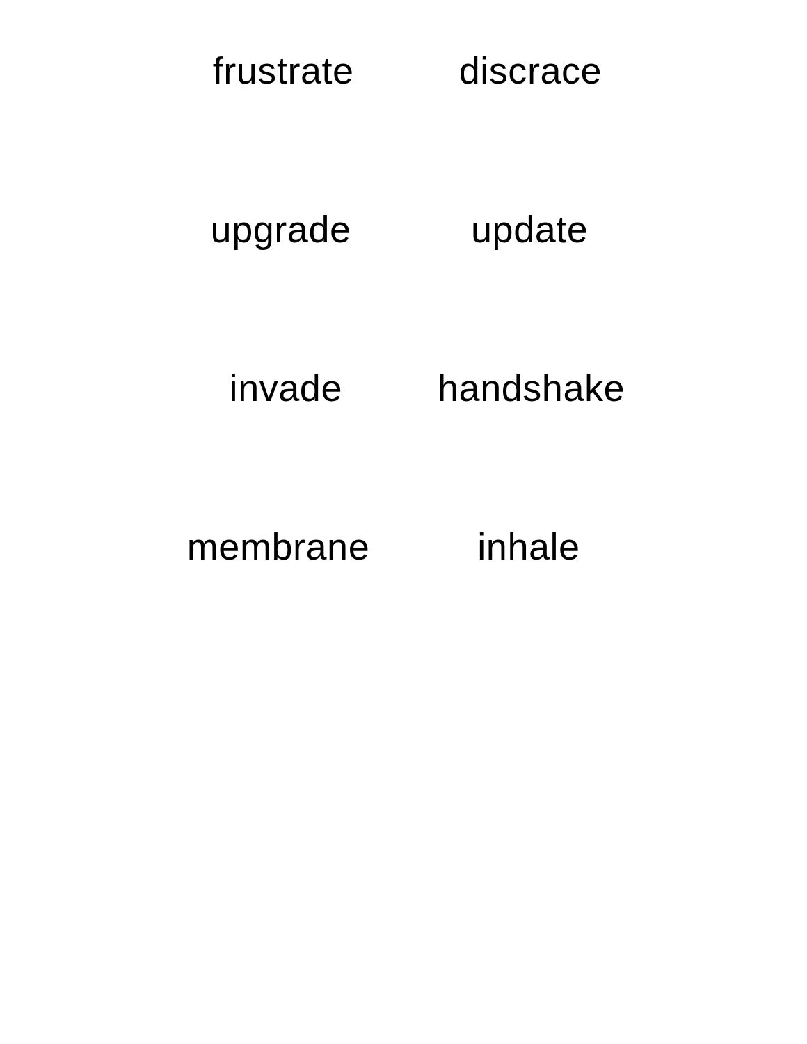frustrate
discrace
upgrade
update
invade
handshake
membrane
inhale